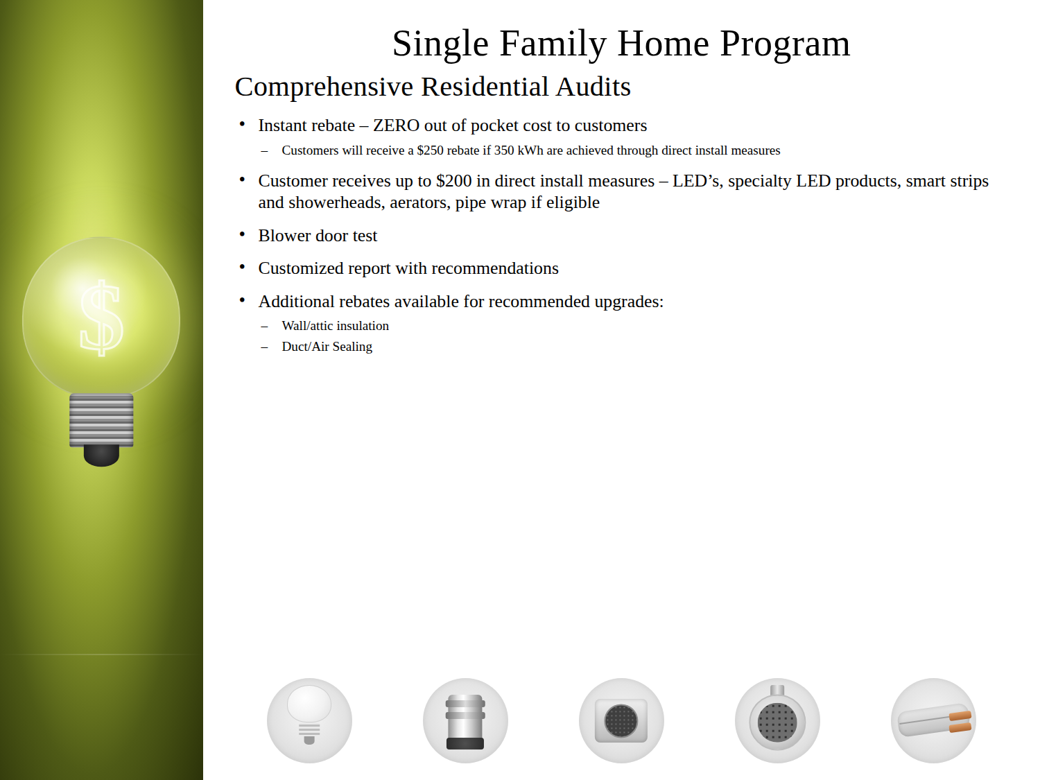$
Single Family Home Program
Comprehensive Residential Audits
Instant rebate – ZERO out of pocket cost to customers
Customers will receive a $250 rebate if 350 kWh are achieved through direct install measures
Customer receives up to $200 in direct install measures – LED’s, specialty LED products, smart strips and showerheads, aerators, pipe wrap if eligible
Blower door test
Customized report with recommendations
Additional rebates available for recommended upgrades:
Wall/attic insulation
Duct/Air Sealing